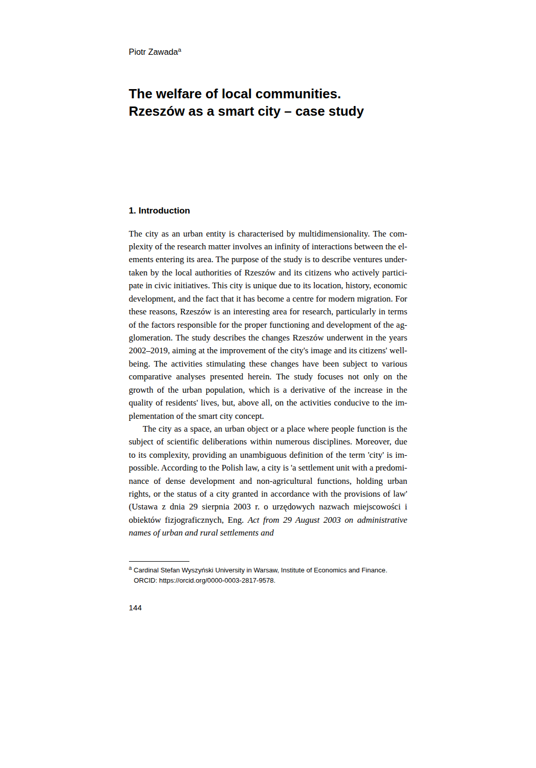Piotr Zawadaa
The welfare of local communities.
Rzeszów as a smart city – case study
1. Introduction
The city as an urban entity is characterised by multidimensionality. The complexity of the research matter involves an infinity of interactions between the elements entering its area. The purpose of the study is to describe ventures undertaken by the local authorities of Rzeszów and its citizens who actively participate in civic initiatives. This city is unique due to its location, history, economic development, and the fact that it has become a centre for modern migration. For these reasons, Rzeszów is an interesting area for research, particularly in terms of the factors responsible for the proper functioning and development of the agglomeration. The study describes the changes Rzeszów underwent in the years 2002–2019, aiming at the improvement of the city's image and its citizens' well-being. The activities stimulating these changes have been subject to various comparative analyses presented herein. The study focuses not only on the growth of the urban population, which is a derivative of the increase in the quality of residents' lives, but, above all, on the activities conducive to the implementation of the smart city concept.
The city as a space, an urban object or a place where people function is the subject of scientific deliberations within numerous disciplines. Moreover, due to its complexity, providing an unambiguous definition of the term 'city' is impossible. According to the Polish law, a city is 'a settlement unit with a predominance of dense development and non-agricultural functions, holding urban rights, or the status of a city granted in accordance with the provisions of law' (Ustawa z dnia 29 sierpnia 2003 r. o urzędowych nazwach miejscowości i obiektów fizjograficznych, Eng. Act from 29 August 2003 on administrative names of urban and rural settlements and
a Cardinal Stefan Wyszyński University in Warsaw, Institute of Economics and Finance. ORCID: https://orcid.org/0000-0003-2817-9578.
144